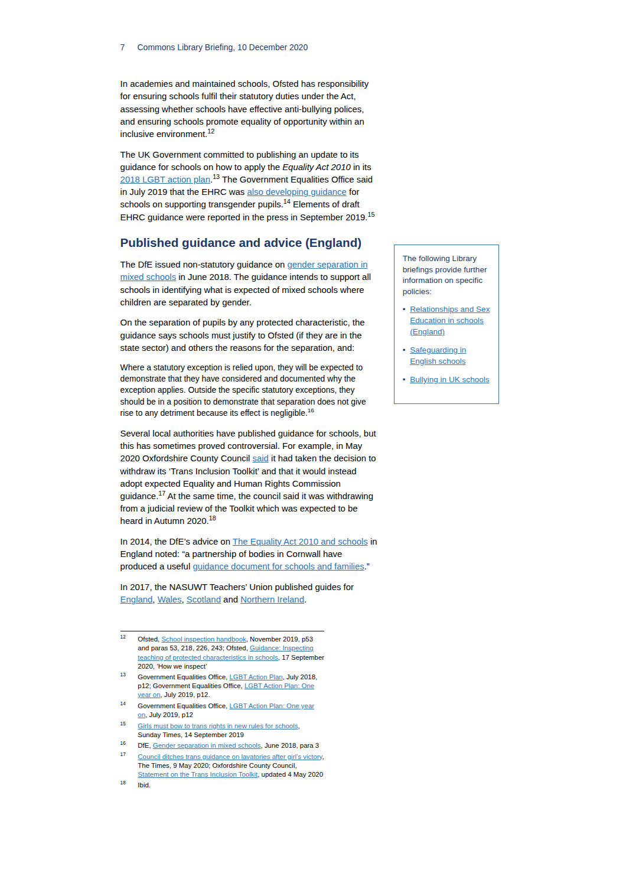7 Commons Library Briefing, 10 December 2020
In academies and maintained schools, Ofsted has responsibility for ensuring schools fulfil their statutory duties under the Act, assessing whether schools have effective anti-bullying polices, and ensuring schools promote equality of opportunity within an inclusive environment.12
The UK Government committed to publishing an update to its guidance for schools on how to apply the Equality Act 2010 in its 2018 LGBT action plan.13 The Government Equalities Office said in July 2019 that the EHRC was also developing guidance for schools on supporting transgender pupils.14 Elements of draft EHRC guidance were reported in the press in September 2019.15
Published guidance and advice (England)
The DfE issued non-statutory guidance on gender separation in mixed schools in June 2018. The guidance intends to support all schools in identifying what is expected of mixed schools where children are separated by gender.
On the separation of pupils by any protected characteristic, the guidance says schools must justify to Ofsted (if they are in the state sector) and others the reasons for the separation, and:
Where a statutory exception is relied upon, they will be expected to demonstrate that they have considered and documented why the exception applies. Outside the specific statutory exceptions, they should be in a position to demonstrate that separation does not give rise to any detriment because its effect is negligible.16
Several local authorities have published guidance for schools, but this has sometimes proved controversial. For example, in May 2020 Oxfordshire County Council said it had taken the decision to withdraw its ‘Trans Inclusion Toolkit’ and that it would instead adopt expected Equality and Human Rights Commission guidance.17 At the same time, the council said it was withdrawing from a judicial review of the Toolkit which was expected to be heard in Autumn 2020.18
In 2014, the DfE’s advice on The Equality Act 2010 and schools in England noted: “a partnership of bodies in Cornwall have produced a useful guidance document for schools and families.”
In 2017, the NASUWT Teachers’ Union published guides for England, Wales, Scotland and Northern Ireland.
The following Library briefings provide further information on specific policies:
Relationships and Sex Education in schools (England)
Safeguarding in English schools
Bullying in UK schools
| 12 | Ofsted, School inspection handbook , November 2019, p53 and paras 53, 218, 226, 243; Ofsted, Guidance: Inspecting teaching of protected characteristics in schools , 17 September 2020, ‘How we inspect’ |
| 13 | Government Equalities Office, LGBT Action Plan , July 2018, p12; Government Equalities Office, LGBT Action Plan: One year on , July 2019, p12. |
| 14 | Government Equalities Office, LGBT Action Plan: One year on , July 2019, p12 |
| 15 | Girls must bow to trans rights in new rules for schools , Sunday Times, 14 September 2019 |
| 16 | DfE, Gender separation in mixed schools , June 2018, para 3 |
| 17 | Council ditches trans guidance on lavatories after girl’s victory , The Times, 9 May 2020; Oxfordshire County Council, Statement on the Trans Inclusion Toolkit , updated 4 May 2020 |
| 18 | Ibid. |